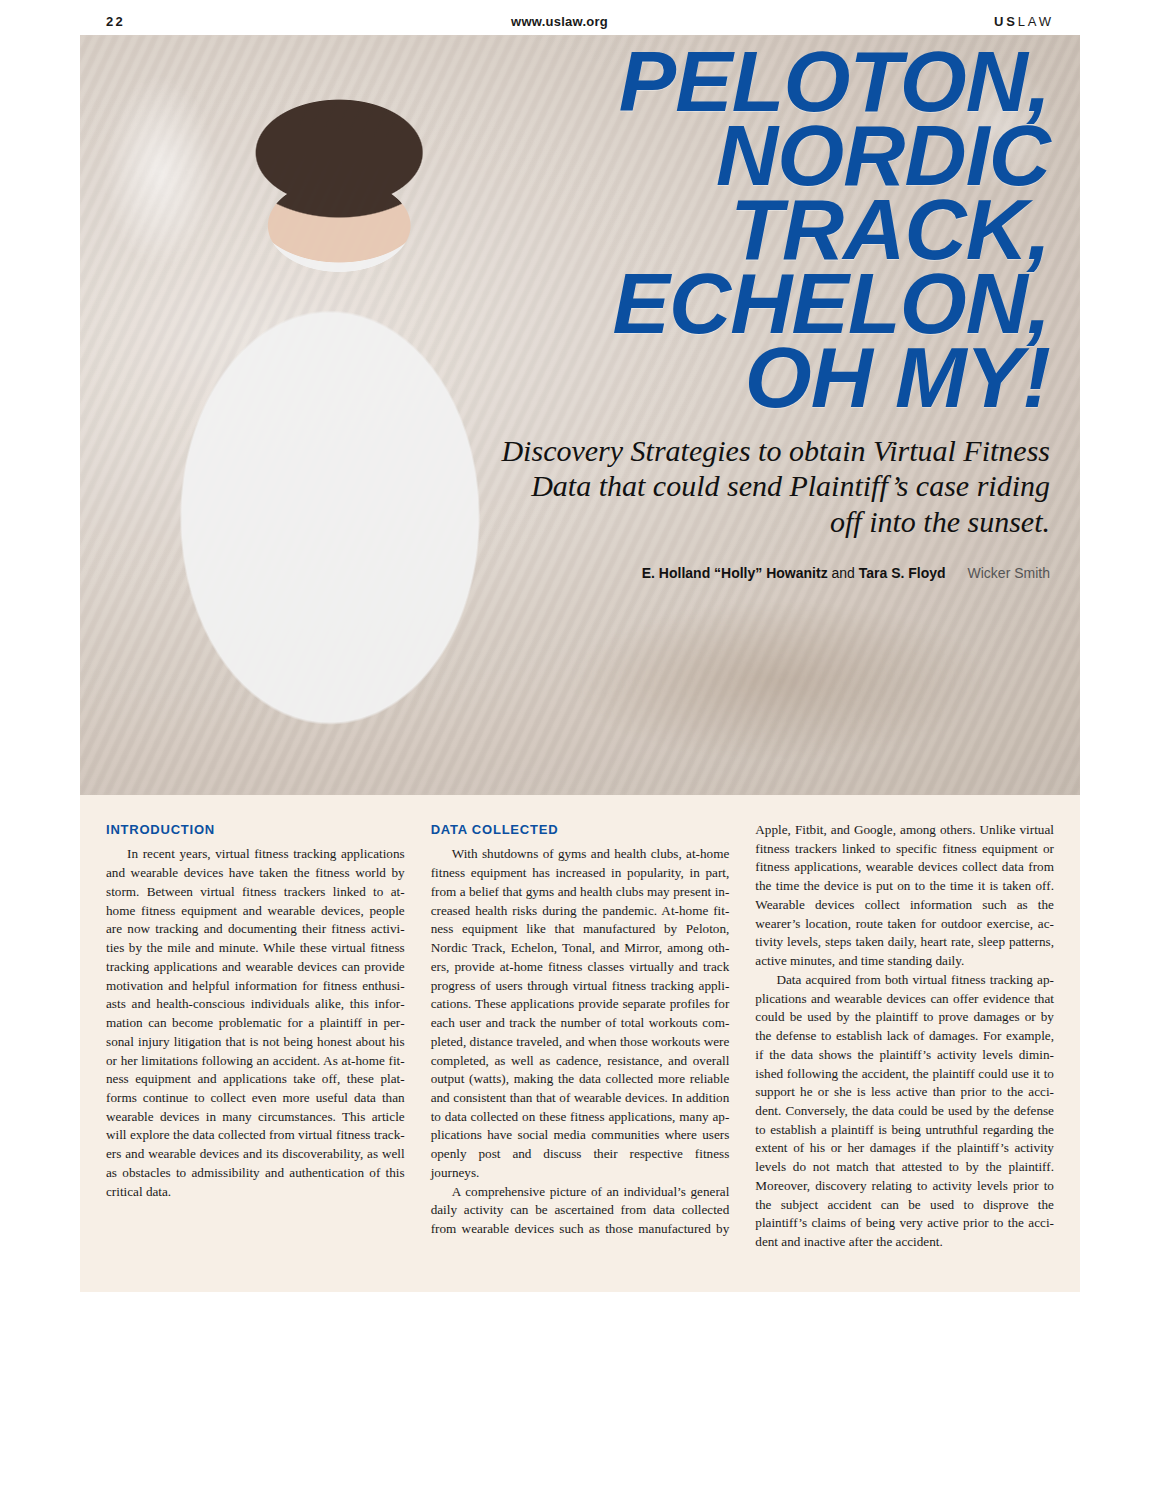22
www.uslaw.org
US LAW
Peloton, Nordic Track, Echelon, Oh My!
Discovery Strategies to obtain Virtual Fitness Data that could send Plaintiff’s case riding off into the sunset.
E. Holland “Holly” Howanitz and Tara S. Floyd Wicker Smith
Introduction
In recent years, virtual fitness tracking applications and wearable devices have taken the fitness world by storm. Between virtual fitness trackers linked to at-home fitness equipment and wearable devices, people are now tracking and documenting their fitness activities by the mile and minute. While these virtual fitness tracking applications and wearable devices can provide motivation and helpful information for fitness enthusiasts and health-conscious individuals alike, this information can become problematic for a plaintiff in personal injury litigation that is not being honest about his or her limitations following an accident. As at-home fitness equipment and applications take off, these platforms continue to collect even more useful data than wearable devices in many circumstances. This article will explore the data collected from virtual fitness trackers and wearable devices and its discoverability, as well as obstacles to admissibility and authentication of this critical data.
Data Collected
With shutdowns of gyms and health clubs, at-home fitness equipment has increased in popularity, in part, from a belief that gyms and health clubs may present increased health risks during the pandemic. At-home fitness equipment like that manufactured by Peloton, Nordic Track, Echelon, Tonal, and Mirror, among others, provide at-home fitness classes virtually and track progress of users through virtual fitness tracking applications. These applications provide separate profiles for each user and track the number of total workouts completed, distance traveled, and when those workouts were completed, as well as cadence, resistance, and overall output (watts), making the data collected more reliable and consistent than that of wearable devices. In addition to data collected on these fitness applications, many applications have social media communities where users openly post and discuss their respective fitness journeys.
A comprehensive picture of an individual’s general daily activity can be ascertained from data collected from wearable devices such as those manufactured by Apple, Fitbit, and Google, among others. Unlike virtual fitness trackers linked to specific fitness equipment or fitness applications, wearable devices collect data from the time the device is put on to the time it is taken off. Wearable devices collect information such as the wearer’s location, route taken for outdoor exercise, activity levels, steps taken daily, heart rate, sleep patterns, active minutes, and time standing daily.
Data acquired from both virtual fitness tracking applications and wearable devices can offer evidence that could be used by the plaintiff to prove damages or by the defense to establish lack of damages. For example, if the data shows the plaintiff’s activity levels diminished following the accident, the plaintiff could use it to support he or she is less active than prior to the accident. Conversely, the data could be used by the defense to establish a plaintiff is being untruthful regarding the extent of his or her damages if the plaintiff’s activity levels do not match that attested to by the plaintiff. Moreover, discovery relating to activity levels prior to the subject accident can be used to disprove the plaintiff’s claims of being very active prior to the accident and inactive after the accident.